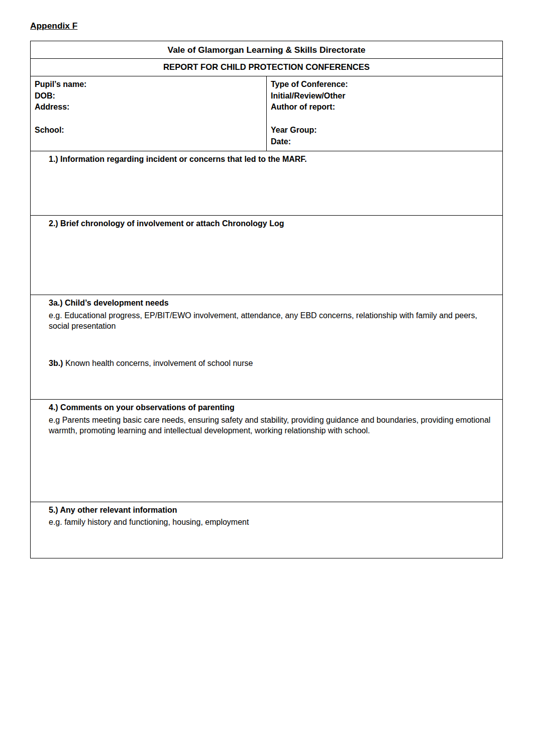Appendix F
| Vale of Glamorgan Learning & Skills Directorate |
| REPORT FOR CHILD PROTECTION CONFERENCES |
| Pupil’s name: DOB: Address: School: | Type of Conference: Initial/Review/Other Author of report: Year Group: Date: |
| 1.) Information regarding incident or concerns that led to the MARF. |
| 2.) Brief chronology of involvement or attach Chronology Log |
| 3a.) Child’s development needs e.g. Educational progress, EP/BIT/EWO involvement, attendance, any EBD concerns, relationship with family and peers, social presentation 3b.) Known health concerns, involvement of school nurse |
| 4.) Comments on your observations of parenting e.g Parents meeting basic care needs, ensuring safety and stability, providing guidance and boundaries, providing emotional warmth, promoting learning and intellectual development, working relationship with school. |
| 5.) Any other relevant information e.g. family history and functioning, housing, employment |